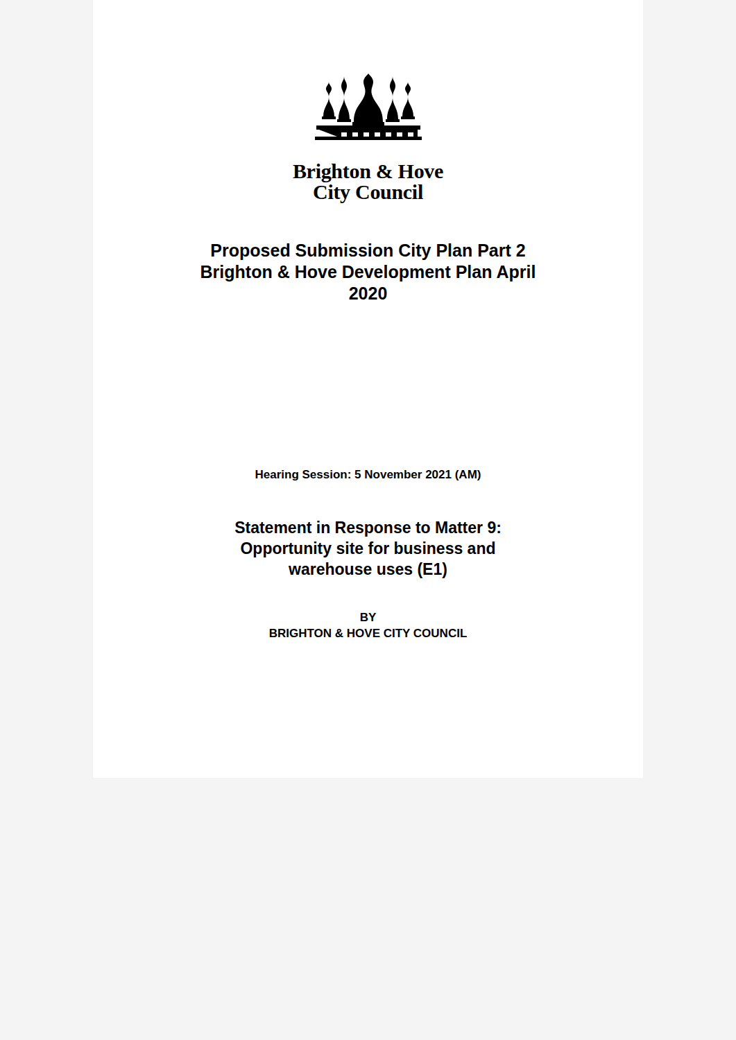Brighton & Hove
City Council
Proposed Submission City Plan Part 2
Brighton & Hove Development Plan April
2020
Hearing Session: 5 November 2021 (AM)
Statement in Response to Matter 9:
Opportunity site for business and
warehouse uses (E1)
BY
BRIGHTON & HOVE CITY COUNCIL